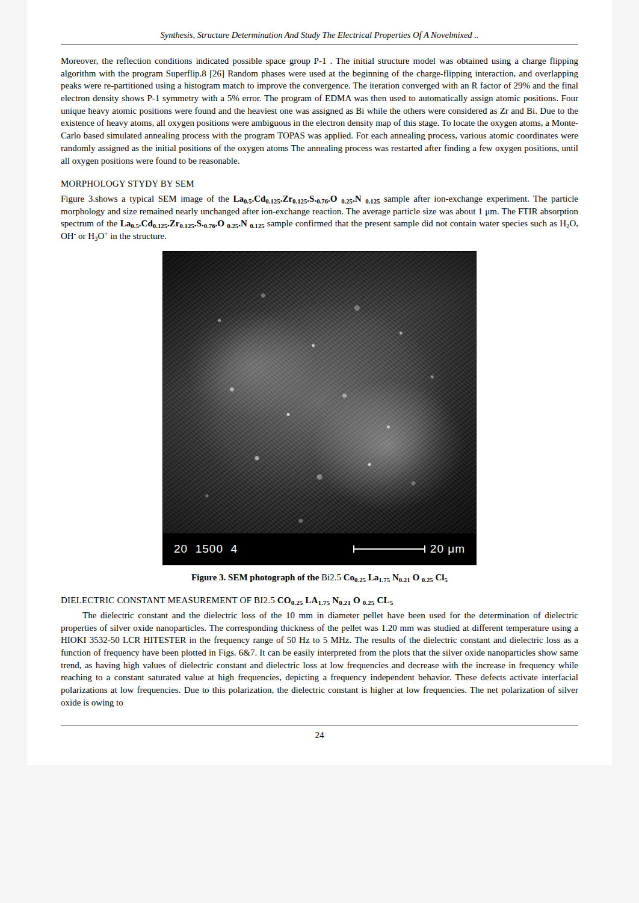Synthesis, Structure Determination And Study The Electrical Properties Of A Novelmixed ..
Moreover, the reflection conditions indicated possible space group P-1 . The initial structure model was obtained using a charge flipping algorithm with the program Superflip.8 [26] Random phases were used at the beginning of the charge-flipping interaction, and overlapping peaks were re-partitioned using a histogram match to improve the convergence. The iteration converged with an R factor of 29% and the final electron density shows P-1 symmetry with a 5% error. The program of EDMA was then used to automatically assign atomic positions. Four unique heavy atomic positions were found and the heaviest one was assigned as Bi while the others were considered as Zr and Bi. Due to the existence of heavy atoms, all oxygen positions were ambiguous in the electron density map of this stage. To locate the oxygen atoms, a Monte-Carlo based simulated annealing process with the program TOPAS was applied. For each annealing process, various atomic coordinates were randomly assigned as the initial positions of the oxygen atoms The annealing process was restarted after finding a few oxygen positions, until all oxygen positions were found to be reasonable.
Morphology stydy by SEM
Figure 3.shows a typical SEM image of the La0.5.Cd0.125.Zr0.125.S.0.76.O 0.25.N 0.125 sample after ion-exchange experiment. The particle morphology and size remained nearly unchanged after ion-exchange reaction. The average particle size was about 1 μm. The FTIR absorption spectrum of the La0.5.Cd0.125.Zr0.125.S.0.76.O 0.25.N 0.125 sample confirmed that the present sample did not contain water species such as H2O, OH- or H3O+ in the structure.
20 1500 4 20 μm
Figure 3. SEM photograph of the Bi2.5 Co0.25 La1.75 N0.21 O 0.25 Cl5
Dielectric constant measurement of Bi2.5 Co0.25 La1.75 N0.21 O 0.25 Cl5
The dielectric constant and the dielectric loss of the 10 mm in diameter pellet have been used for the determination of dielectric properties of silver oxide nanoparticles. The corresponding thickness of the pellet was 1.20 mm was studied at different temperature using a HIOKI 3532-50 LCR HITESTER in the frequency range of 50 Hz to 5 MHz. The results of the dielectric constant and dielectric loss as a function of frequency have been plotted in Figs. 6&7. It can be easily interpreted from the plots that the silver oxide nanoparticles show same trend, as having high values of dielectric constant and dielectric loss at low frequencies and decrease with the increase in frequency while reaching to a constant saturated value at high frequencies, depicting a frequency independent behavior. These defects activate interfacial polarizations at low frequencies. Due to this polarization, the dielectric constant is higher at low frequencies. The net polarization of silver oxide is owing to
24